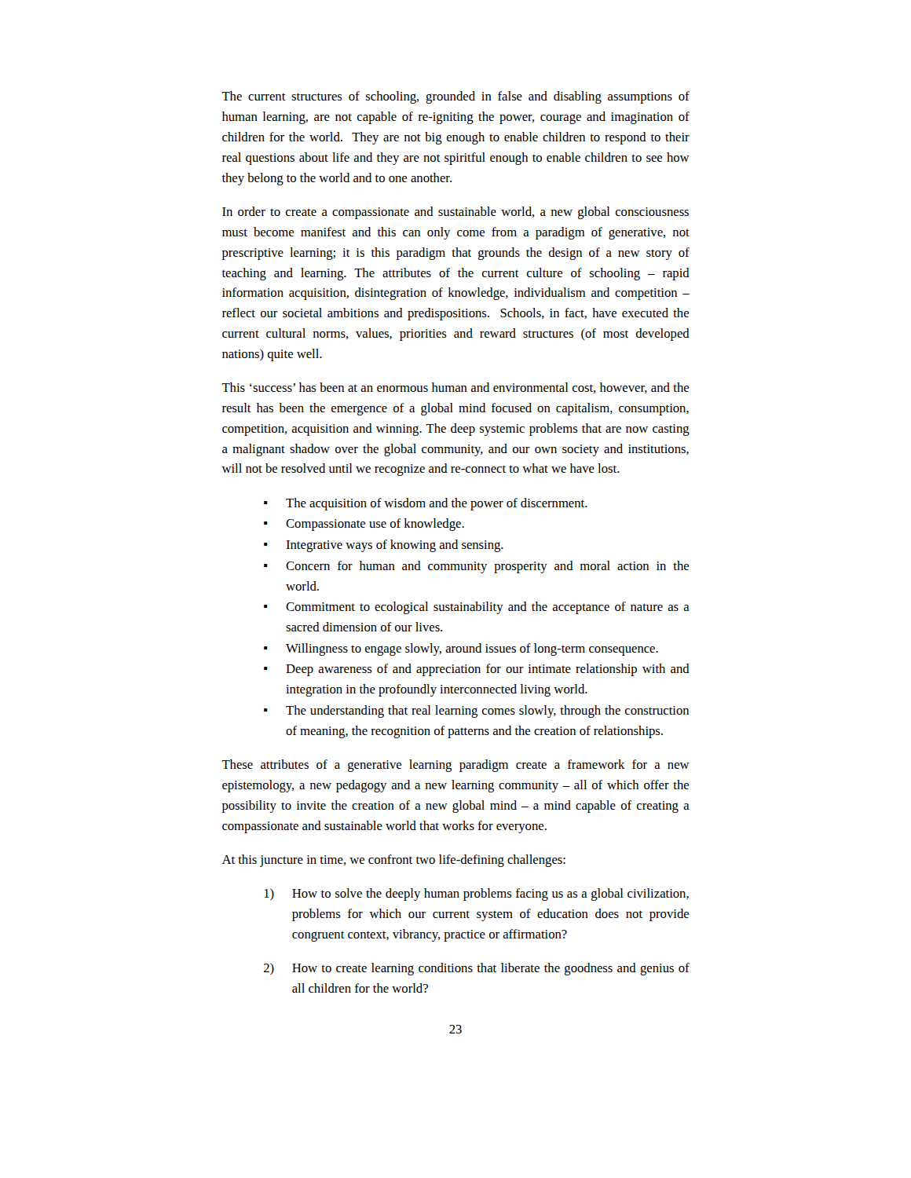The current structures of schooling, grounded in false and disabling assumptions of human learning, are not capable of re-igniting the power, courage and imagination of children for the world. They are not big enough to enable children to respond to their real questions about life and they are not spiritful enough to enable children to see how they belong to the world and to one another.
In order to create a compassionate and sustainable world, a new global consciousness must become manifest and this can only come from a paradigm of generative, not prescriptive learning; it is this paradigm that grounds the design of a new story of teaching and learning. The attributes of the current culture of schooling – rapid information acquisition, disintegration of knowledge, individualism and competition – reflect our societal ambitions and predispositions. Schools, in fact, have executed the current cultural norms, values, priorities and reward structures (of most developed nations) quite well.
This ‘success’ has been at an enormous human and environmental cost, however, and the result has been the emergence of a global mind focused on capitalism, consumption, competition, acquisition and winning. The deep systemic problems that are now casting a malignant shadow over the global community, and our own society and institutions, will not be resolved until we recognize and re-connect to what we have lost.
The acquisition of wisdom and the power of discernment.
Compassionate use of knowledge.
Integrative ways of knowing and sensing.
Concern for human and community prosperity and moral action in the world.
Commitment to ecological sustainability and the acceptance of nature as a sacred dimension of our lives.
Willingness to engage slowly, around issues of long-term consequence.
Deep awareness of and appreciation for our intimate relationship with and integration in the profoundly interconnected living world.
The understanding that real learning comes slowly, through the construction of meaning, the recognition of patterns and the creation of relationships.
These attributes of a generative learning paradigm create a framework for a new epistemology, a new pedagogy and a new learning community – all of which offer the possibility to invite the creation of a new global mind – a mind capable of creating a compassionate and sustainable world that works for everyone.
At this juncture in time, we confront two life-defining challenges:
How to solve the deeply human problems facing us as a global civilization, problems for which our current system of education does not provide congruent context, vibrancy, practice or affirmation?
How to create learning conditions that liberate the goodness and genius of all children for the world?
23